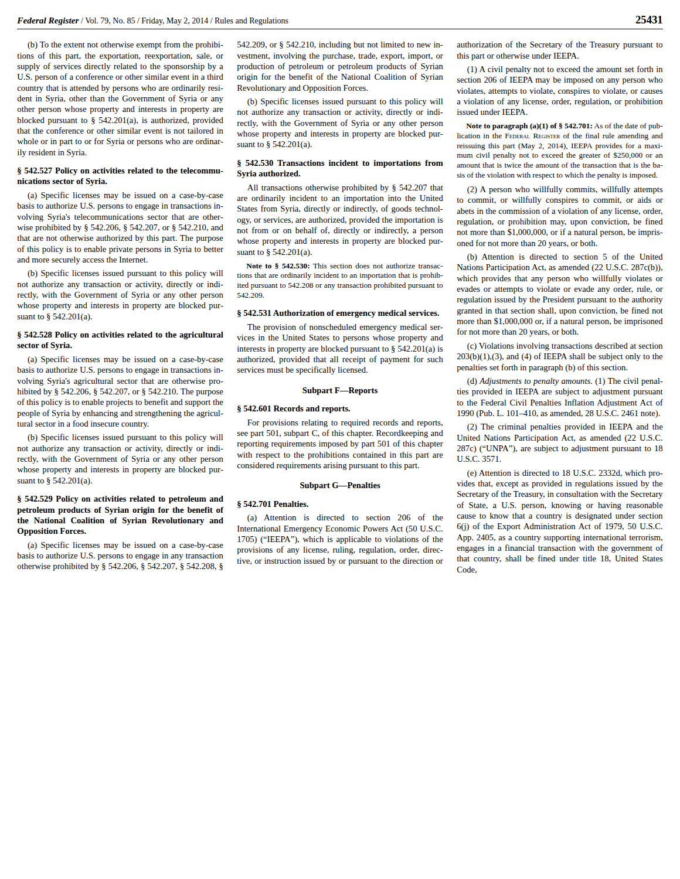Federal Register / Vol. 79, No. 85 / Friday, May 2, 2014 / Rules and Regulations
25431
(b) To the extent not otherwise exempt from the prohibitions of this part, the exportation, reexportation, sale, or supply of services directly related to the sponsorship by a U.S. person of a conference or other similar event in a third country that is attended by persons who are ordinarily resident in Syria, other than the Government of Syria or any other person whose property and interests in property are blocked pursuant to § 542.201(a), is authorized, provided that the conference or other similar event is not tailored in whole or in part to or for Syria or persons who are ordinarily resident in Syria.
§ 542.527 Policy on activities related to the telecommunications sector of Syria.
(a) Specific licenses may be issued on a case-by-case basis to authorize U.S. persons to engage in transactions involving Syria's telecommunications sector that are otherwise prohibited by § 542.206, § 542.207, or § 542.210, and that are not otherwise authorized by this part. The purpose of this policy is to enable private persons in Syria to better and more securely access the Internet.
(b) Specific licenses issued pursuant to this policy will not authorize any transaction or activity, directly or indirectly, with the Government of Syria or any other person whose property and interests in property are blocked pursuant to § 542.201(a).
§ 542.528 Policy on activities related to the agricultural sector of Syria.
(a) Specific licenses may be issued on a case-by-case basis to authorize U.S. persons to engage in transactions involving Syria's agricultural sector that are otherwise prohibited by § 542.206, § 542.207, or § 542.210. The purpose of this policy is to enable projects to benefit and support the people of Syria by enhancing and strengthening the agricultural sector in a food insecure country.
(b) Specific licenses issued pursuant to this policy will not authorize any transaction or activity, directly or indirectly, with the Government of Syria or any other person whose property and interests in property are blocked pursuant to § 542.201(a).
§ 542.529 Policy on activities related to petroleum and petroleum products of Syrian origin for the benefit of the National Coalition of Syrian Revolutionary and Opposition Forces.
(a) Specific licenses may be issued on a case-by-case basis to authorize U.S. persons to engage in any transaction otherwise prohibited by § 542.206, § 542.207, § 542.208, § 542.209, or § 542.210, including but not limited to new investment, involving the purchase, trade, export, import, or production of petroleum or petroleum products of Syrian origin for the benefit of the National Coalition of Syrian Revolutionary and Opposition Forces.
(b) Specific licenses issued pursuant to this policy will not authorize any transaction or activity, directly or indirectly, with the Government of Syria or any other person whose property and interests in property are blocked pursuant to § 542.201(a).
§ 542.530 Transactions incident to importations from Syria authorized.
All transactions otherwise prohibited by § 542.207 that are ordinarily incident to an importation into the United States from Syria, directly or indirectly, of goods technology, or services, are authorized, provided the importation is not from or on behalf of, directly or indirectly, a person whose property and interests in property are blocked pursuant to § 542.201(a).
Note to § 542.530: This section does not authorize transactions that are ordinarily incident to an importation that is prohibited pursuant to 542.208 or any transaction prohibited pursuant to 542.209.
§ 542.531 Authorization of emergency medical services.
The provision of nonscheduled emergency medical services in the United States to persons whose property and interests in property are blocked pursuant to § 542.201(a) is authorized, provided that all receipt of payment for such services must be specifically licensed.
Subpart F—Reports
§ 542.601 Records and reports.
For provisions relating to required records and reports, see part 501, subpart C, of this chapter. Recordkeeping and reporting requirements imposed by part 501 of this chapter with respect to the prohibitions contained in this part are considered requirements arising pursuant to this part.
Subpart G—Penalties
§ 542.701 Penalties.
(a) Attention is directed to section 206 of the International Emergency Economic Powers Act (50 U.S.C. 1705) (“IEEPA”), which is applicable to violations of the provisions of any license, ruling, regulation, order, directive, or instruction issued by or pursuant to the direction or authorization of the Secretary of the Treasury pursuant to this part or otherwise under IEEPA.
(1) A civil penalty not to exceed the amount set forth in section 206 of IEEPA may be imposed on any person who violates, attempts to violate, conspires to violate, or causes a violation of any license, order, regulation, or prohibition issued under IEEPA.
Note to paragraph (a)(1) of § 542.701: As of the date of publication in the Federal Register of the final rule amending and reissuing this part (May 2, 2014), IEEPA provides for a maximum civil penalty not to exceed the greater of $250,000 or an amount that is twice the amount of the transaction that is the basis of the violation with respect to which the penalty is imposed.
(2) A person who willfully commits, willfully attempts to commit, or willfully conspires to commit, or aids or abets in the commission of a violation of any license, order, regulation, or prohibition may, upon conviction, be fined not more than $1,000,000, or if a natural person, be imprisoned for not more than 20 years, or both.
(b) Attention is directed to section 5 of the United Nations Participation Act, as amended (22 U.S.C. 287c(b)), which provides that any person who willfully violates or evades or attempts to violate or evade any order, rule, or regulation issued by the President pursuant to the authority granted in that section shall, upon conviction, be fined not more than $1,000,000 or, if a natural person, be imprisoned for not more than 20 years, or both.
(c) Violations involving transactions described at section 203(b)(1),(3), and (4) of IEEPA shall be subject only to the penalties set forth in paragraph (b) of this section.
(d) Adjustments to penalty amounts. (1) The civil penalties provided in IEEPA are subject to adjustment pursuant to the Federal Civil Penalties Inflation Adjustment Act of 1990 (Pub. L. 101–410, as amended, 28 U.S.C. 2461 note).
(2) The criminal penalties provided in IEEPA and the United Nations Participation Act, as amended (22 U.S.C. 287c) (“UNPA”), are subject to adjustment pursuant to 18 U.S.C. 3571.
(e) Attention is directed to 18 U.S.C. 2332d, which provides that, except as provided in regulations issued by the Secretary of the Treasury, in consultation with the Secretary of State, a U.S. person, knowing or having reasonable cause to know that a country is designated under section 6(j) of the Export Administration Act of 1979, 50 U.S.C. App. 2405, as a country supporting international terrorism, engages in a financial transaction with the government of that country, shall be fined under title 18, United States Code,